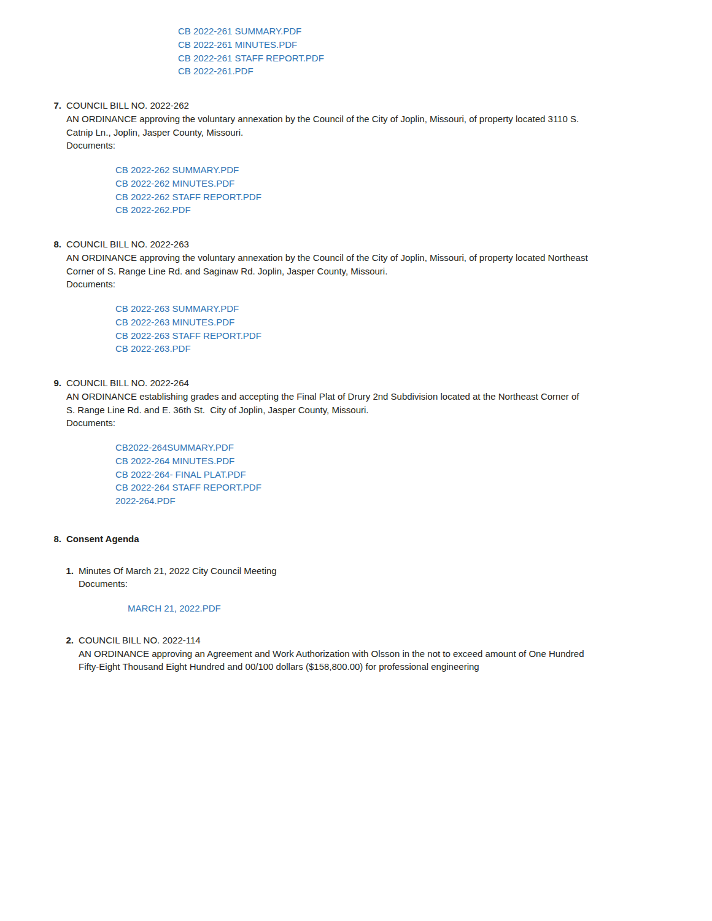CB 2022-261 SUMMARY.PDF
CB 2022-261 MINUTES.PDF
CB 2022-261 STAFF REPORT.PDF
CB 2022-261.PDF
7.
COUNCIL BILL NO. 2022-262
AN ORDINANCE approving the voluntary annexation by the Council of the City of Joplin, Missouri, of property located 3110 S. Catnip Ln., Joplin, Jasper County, Missouri.
Documents:
CB 2022-262 SUMMARY.PDF
CB 2022-262 MINUTES.PDF
CB 2022-262 STAFF REPORT.PDF
CB 2022-262.PDF
8.
COUNCIL BILL NO. 2022-263
AN ORDINANCE approving the voluntary annexation by the Council of the City of Joplin, Missouri, of property located Northeast Corner of S. Range Line Rd. and Saginaw Rd. Joplin, Jasper County, Missouri.
Documents:
CB 2022-263 SUMMARY.PDF
CB 2022-263 MINUTES.PDF
CB 2022-263 STAFF REPORT.PDF
CB 2022-263.PDF
9.
COUNCIL BILL NO. 2022-264
AN ORDINANCE establishing grades and accepting the Final Plat of Drury 2nd Subdivision located at the Northeast Corner of S. Range Line Rd. and E. 36th St. City of Joplin, Jasper County, Missouri.
Documents:
CB2022-264SUMMARY.PDF
CB 2022-264 MINUTES.PDF
CB 2022-264- FINAL PLAT.PDF
CB 2022-264 STAFF REPORT.PDF
2022-264.PDF
8.
Consent Agenda
1.
Minutes Of March 21, 2022 City Council Meeting
Documents:
MARCH 21, 2022.PDF
2.
COUNCIL BILL NO. 2022-114
AN ORDINANCE approving an Agreement and Work Authorization with Olsson in the not to exceed amount of One Hundred Fifty-Eight Thousand Eight Hundred and 00/100 dollars ($158,800.00) for professional engineering